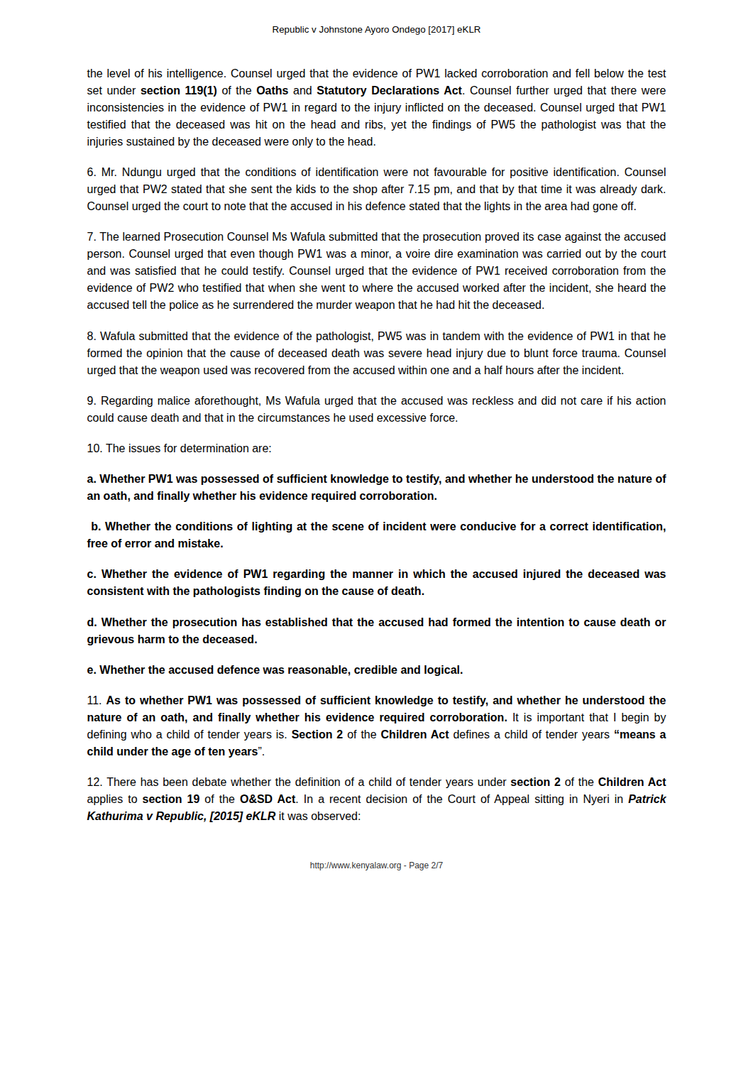Republic v Johnstone Ayoro Ondego [2017] eKLR
the level of his intelligence. Counsel urged that the evidence of PW1 lacked corroboration and fell below the test set under section 119(1) of the Oaths and Statutory Declarations Act. Counsel further urged that there were inconsistencies in the evidence of PW1 in regard to the injury inflicted on the deceased. Counsel urged that PW1 testified that the deceased was hit on the head and ribs, yet the findings of PW5 the pathologist was that the injuries sustained by the deceased were only to the head.
6. Mr. Ndungu urged that the conditions of identification were not favourable for positive identification. Counsel urged that PW2 stated that she sent the kids to the shop after 7.15 pm, and that by that time it was already dark. Counsel urged the court to note that the accused in his defence stated that the lights in the area had gone off.
7. The learned Prosecution Counsel Ms Wafula submitted that the prosecution proved its case against the accused person. Counsel urged that even though PW1 was a minor, a voire dire examination was carried out by the court and was satisfied that he could testify. Counsel urged that the evidence of PW1 received corroboration from the evidence of PW2 who testified that when she went to where the accused worked after the incident, she heard the accused tell the police as he surrendered the murder weapon that he had hit the deceased.
8. Wafula submitted that the evidence of the pathologist, PW5 was in tandem with the evidence of PW1 in that he formed the opinion that the cause of deceased death was severe head injury due to blunt force trauma. Counsel urged that the weapon used was recovered from the accused within one and a half hours after the incident.
9. Regarding malice aforethought, Ms Wafula urged that the accused was reckless and did not care if his action could cause death and that in the circumstances he used excessive force.
10. The issues for determination are:
a. Whether PW1 was possessed of sufficient knowledge to testify, and whether he understood the nature of an oath, and finally whether his evidence required corroboration.
b. Whether the conditions of lighting at the scene of incident were conducive for a correct identification, free of error and mistake.
c. Whether the evidence of PW1 regarding the manner in which the accused injured the deceased was consistent with the pathologists finding on the cause of death.
d. Whether the prosecution has established that the accused had formed the intention to cause death or grievous harm to the deceased.
e. Whether the accused defence was reasonable, credible and logical.
11. As to whether PW1 was possessed of sufficient knowledge to testify, and whether he understood the nature of an oath, and finally whether his evidence required corroboration. It is important that I begin by defining who a child of tender years is. Section 2 of the Children Act defines a child of tender years “means a child under the age of ten years”.
12. There has been debate whether the definition of a child of tender years under section 2 of the Children Act applies to section 19 of the O&SD Act. In a recent decision of the Court of Appeal sitting in Nyeri in Patrick Kathurima v Republic, [2015] eKLR it was observed:
http://www.kenyalaw.org - Page 2/7